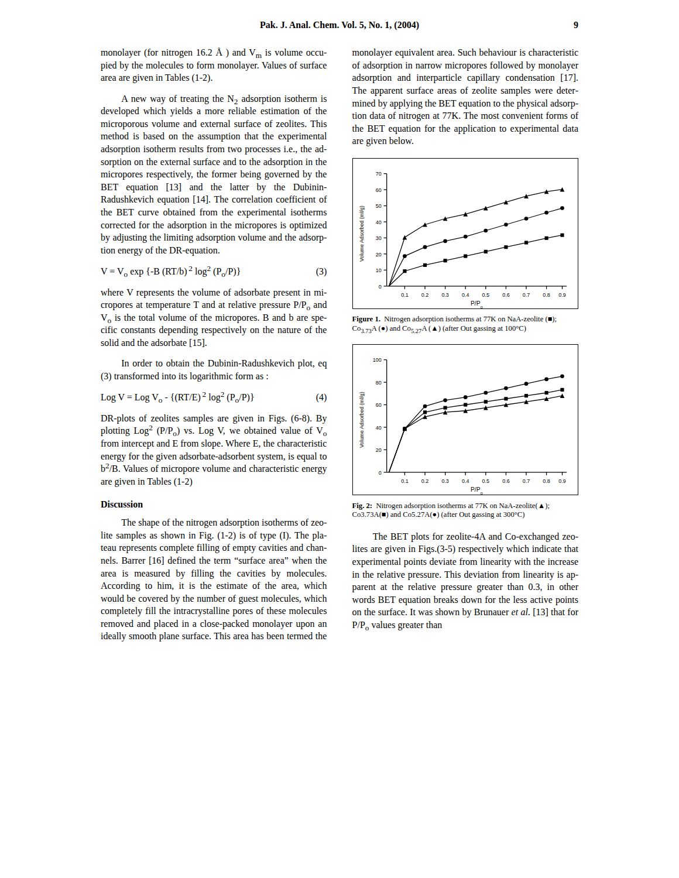Pak. J. Anal. Chem. Vol. 5, No. 1, (2004)
9
monolayer (for nitrogen 16.2 Å ) and Vm is volume occupied by the molecules to form monolayer. Values of surface area are given in Tables (1-2).
A new way of treating the N2 adsorption isotherm is developed which yields a more reliable estimation of the microporous volume and external surface of zeolites. This method is based on the assumption that the experimental adsorption isotherm results from two processes i.e., the adsorption on the external surface and to the adsorption in the micropores respectively, the former being governed by the BET equation [13] and the latter by the Dubinin-Radushkevich equation [14]. The correlation coefficient of the BET curve obtained from the experimental isotherms corrected for the adsorption in the micropores is optimized by adjusting the limiting adsorption volume and the adsorption energy of the DR-equation.
V = Vo exp {-B (RT/b) 2 log2 (Po/P)}(3)
where V represents the volume of adsorbate present in micropores at temperature T and at relative pressure P/Po and Vo is the total volume of the micropores. B and b are specific constants depending respectively on the nature of the solid and the adsorbate [15].
In order to obtain the Dubinin-Radushkevich plot, eq (3) transformed into its logarithmic form as :
Log V = Log Vo - {(RT/E) 2 log2 (Po/P)}(4)
DR-plots of zeolites samples are given in Figs. (6-8). By plotting Log2 (P/Po) vs. Log V, we obtained value of Vo from intercept and E from slope. Where E, the characteristic energy for the given adsorbate-adsorbent system, is equal to b2/B. Values of micropore volume and characteristic energy are given in Tables (1-2)
Discussion
The shape of the nitrogen adsorption isotherms of zeolite samples as shown in Fig. (1-2) is of type (I). The plateau represents complete filling of empty cavities and channels. Barrer [16] defined the term “surface area” when the area is measured by filling the cavities by molecules. According to him, it is the estimate of the area, which would be covered by the number of guest molecules, which completely fill the intracrystalline pores of these molecules removed and placed in a close-packed monolayer upon an ideally smooth plane surface. This area has been termed the monolayer equivalent area. Such behaviour is characteristic of adsorption in narrow micropores followed by monolayer adsorption and interparticle capillary condensation [17]. The apparent surface areas of zeolite samples were determined by applying the BET equation to the physical adsorption data of nitrogen at 77K. The most convenient forms of the BET equation for the application to experimental data are given below.
0 10 20 30 40 50 60 70 0.1 0.2 0.3 0.4 0.5 0.6 0.7 0.8 0.9 P/Po Volume Adsorbed (ml/g)
Figure 1. Nitrogen adsorption isotherms at 77K on NaA-zeolite (■); Co3.73A (●) and Co5.27A (▲) (after Out gassing at 100°C)
0 20 40 60 80 100 0.1 0.2 0.3 0.4 0.5 0.6 0.7 0.8 0.9 P/Po Volume Adsorbed (ml/g)
Fig. 2: Nitrogen adsorption isotherms at 77K on NaA-zeolite(▲); Co3.73A(■) and Co5.27A(●) (after Out gassing at 300°C)
The BET plots for zeolite-4A and Co-exchanged zeolites are given in Figs.(3-5) respectively which indicate that experimental points deviate from linearity with the increase in the relative pressure. This deviation from linearity is apparent at the relative pressure greater than 0.3, in other words BET equation breaks down for the less active points on the surface. It was shown by Brunauer et al. [13] that for P/Po values greater than